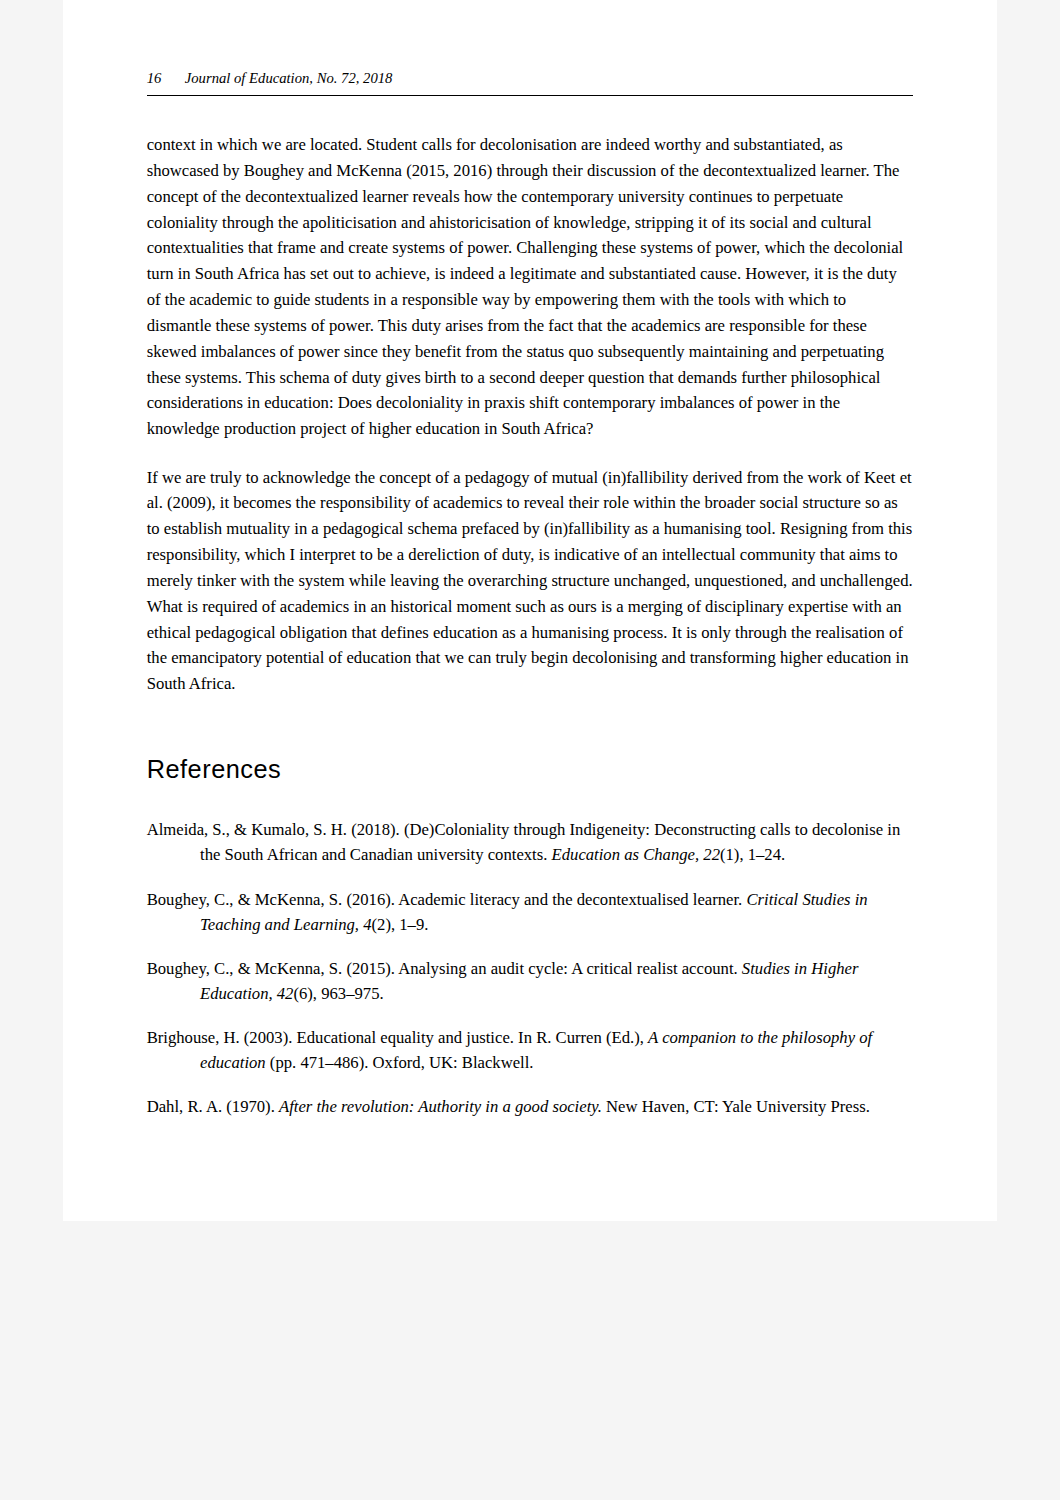16 Journal of Education, No. 72, 2018
context in which we are located. Student calls for decolonisation are indeed worthy and substantiated, as showcased by Boughey and McKenna (2015, 2016) through their discussion of the decontextualized learner. The concept of the decontextualized learner reveals how the contemporary university continues to perpetuate coloniality through the apoliticisation and ahistoricisation of knowledge, stripping it of its social and cultural contextualities that frame and create systems of power. Challenging these systems of power, which the decolonial turn in South Africa has set out to achieve, is indeed a legitimate and substantiated cause. However, it is the duty of the academic to guide students in a responsible way by empowering them with the tools with which to dismantle these systems of power. This duty arises from the fact that the academics are responsible for these skewed imbalances of power since they benefit from the status quo subsequently maintaining and perpetuating these systems. This schema of duty gives birth to a second deeper question that demands further philosophical considerations in education: Does decoloniality in praxis shift contemporary imbalances of power in the knowledge production project of higher education in South Africa?
If we are truly to acknowledge the concept of a pedagogy of mutual (in)fallibility derived from the work of Keet et al. (2009), it becomes the responsibility of academics to reveal their role within the broader social structure so as to establish mutuality in a pedagogical schema prefaced by (in)fallibility as a humanising tool. Resigning from this responsibility, which I interpret to be a dereliction of duty, is indicative of an intellectual community that aims to merely tinker with the system while leaving the overarching structure unchanged, unquestioned, and unchallenged. What is required of academics in an historical moment such as ours is a merging of disciplinary expertise with an ethical pedagogical obligation that defines education as a humanising process. It is only through the realisation of the emancipatory potential of education that we can truly begin decolonising and transforming higher education in South Africa.
References
Almeida, S., & Kumalo, S. H. (2018). (De)Coloniality through Indigeneity: Deconstructing calls to decolonise in the South African and Canadian university contexts. Education as Change, 22(1), 1–24.
Boughey, C., & McKenna, S. (2016). Academic literacy and the decontextualised learner. Critical Studies in Teaching and Learning, 4(2), 1–9.
Boughey, C., & McKenna, S. (2015). Analysing an audit cycle: A critical realist account. Studies in Higher Education, 42(6), 963–975.
Brighouse, H. (2003). Educational equality and justice. In R. Curren (Ed.), A companion to the philosophy of education (pp. 471–486). Oxford, UK: Blackwell.
Dahl, R. A. (1970). After the revolution: Authority in a good society. New Haven, CT: Yale University Press.